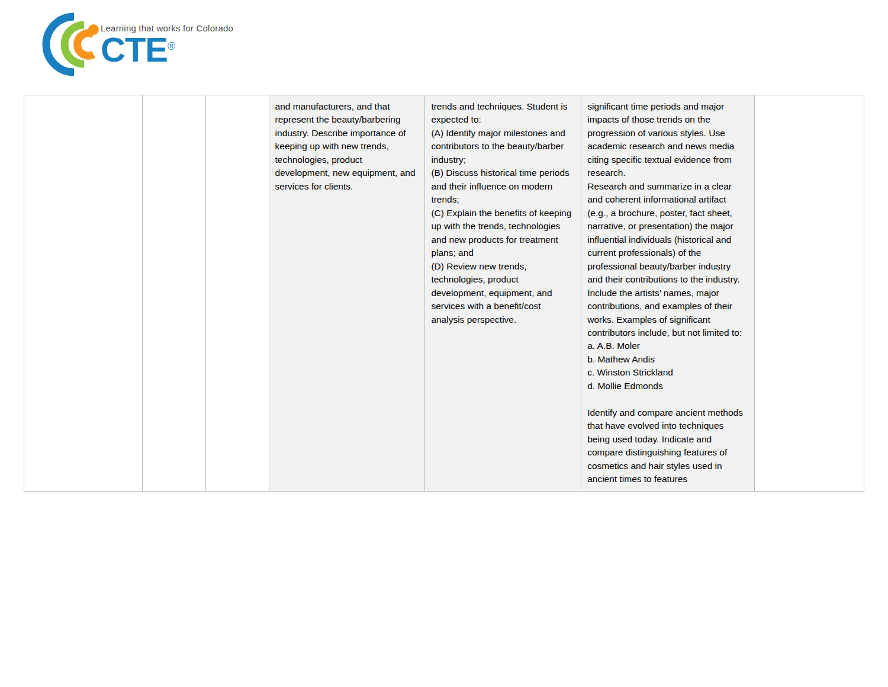Learning that works for Colorado
CTE®
| | | | and manufacturers, and that represent the beauty/barbering industry. Describe importance of keeping up with new trends, technologies, product development, new equipment, and services for clients. | trends and techniques. Student is expected to: (A) Identify major milestones and contributors to the beauty/barber industry; (B) Discuss historical time periods and their influence on modern trends; (C) Explain the benefits of keeping up with the trends, technologies and new products for treatment plans; and (D) Review new trends, technologies, product development, equipment, and services with a benefit/cost analysis perspective. | significant time periods and major impacts of those trends on the progression of various styles. Use academic research and news media citing specific textual evidence from research. Research and summarize in a clear and coherent informational artifact (e.g., a brochure, poster, fact sheet, narrative, or presentation) the major influential individuals (historical and current professionals) of the professional beauty/barber industry and their contributions to the industry. Include the artists’ names, major contributions, and examples of their works. Examples of significant contributors include, but not limited to: a. A.B. Moler b. Mathew Andis c. Winston Strickland d. Mollie Edmonds Identify and compare ancient methods that have evolved into techniques being used today. Indicate and compare distinguishing features of cosmetics and hair styles used in ancient times to features | |